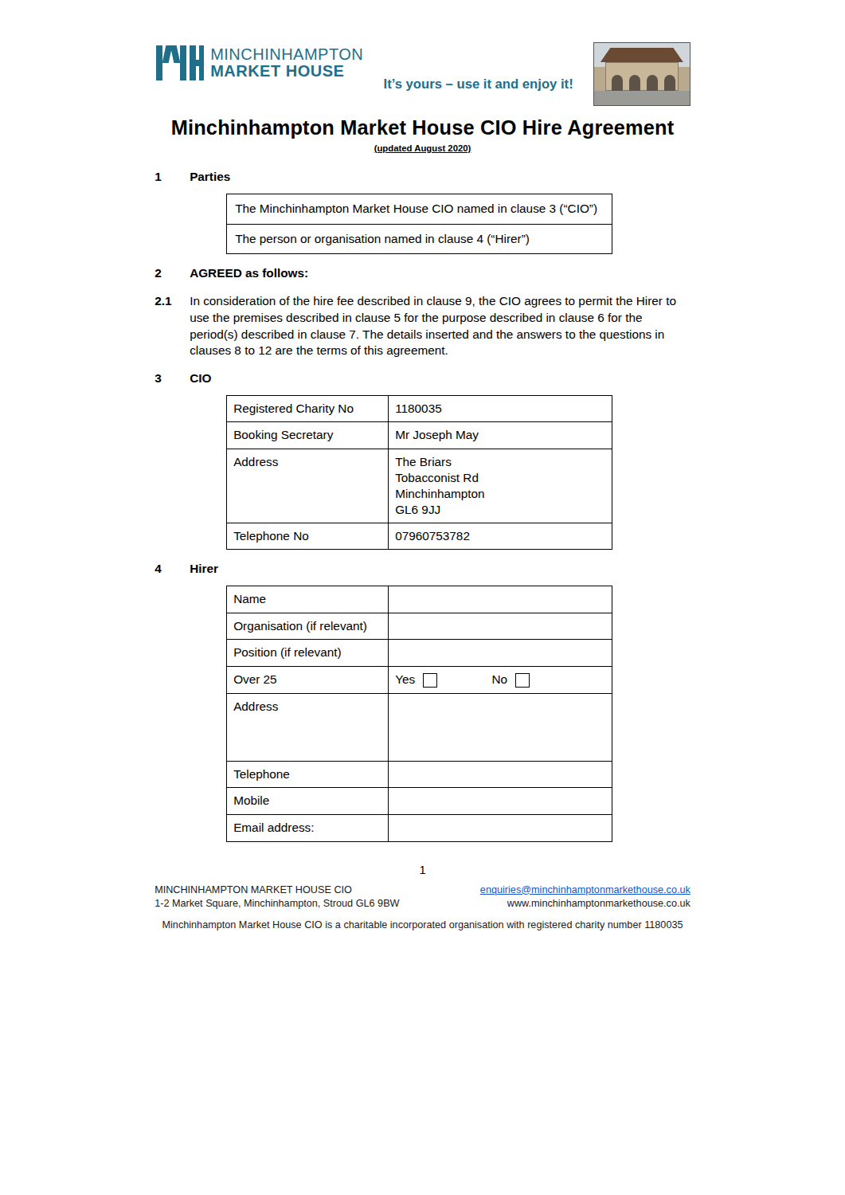MINCHINHAMPTON
MARKET HOUSE
It’s yours – use it and enjoy it!
Minchinhampton Market House CIO Hire Agreement
(updated August 2020)
1
Parties
| The Minchinhampton Market House CIO named in clause 3 (“CIO”) |
| The person or organisation named in clause 4 (“Hirer”) |
2
AGREED as follows:
2.1
In consideration of the hire fee described in clause 9, the CIO agrees to permit the Hirer to use the premises described in clause 5 for the purpose described in clause 6 for the period(s) described in clause 7. The details inserted and the answers to the questions in clauses 8 to 12 are the terms of this agreement.
3
CIO
| Registered Charity No | 1180035 |
| Booking Secretary | Mr Joseph May |
| Address | The Briars Tobacconist Rd Minchinhampton GL6 9JJ |
| Telephone No | 07960753782 |
4
Hirer
| Name | |
| Organisation (if relevant) | |
| Position (if relevant) | |
| Over 25 | Yes No |
| Address | |
| Telephone | |
| Mobile | |
| Email address: | |
1
MINCHINHAMPTON MARKET HOUSE CIO
1-2 Market Square, Minchinhampton, Stroud GL6 9BW
enquiries@minchinhamptonmarkethouse.co.uk
www.minchinhamptonmarkethouse.co.uk
Minchinhampton Market House CIO is a charitable incorporated organisation with registered charity number 1180035